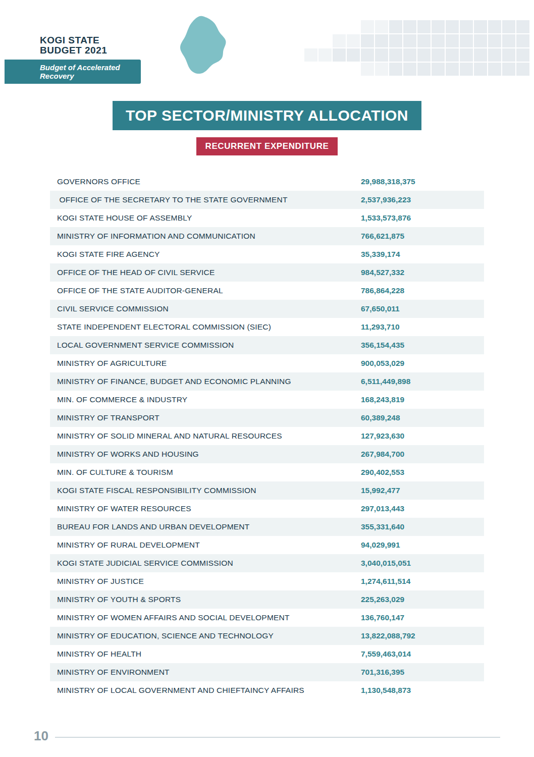KOGI STATE BUDGET 2021
Budget of Accelerated Recovery
TOP SECTOR/MINISTRY ALLOCATION
RECURRENT EXPENDITURE
| GOVERNORS OFFICE | 29,988,318,375 |
| OFFICE OF THE SECRETARY TO THE STATE GOVERNMENT | 2,537,936,223 |
| KOGI STATE HOUSE OF ASSEMBLY | 1,533,573,876 |
| MINISTRY OF INFORMATION AND COMMUNICATION | 766,621,875 |
| KOGI STATE FIRE AGENCY | 35,339,174 |
| OFFICE OF THE HEAD OF CIVIL SERVICE | 984,527,332 |
| OFFICE OF THE STATE AUDITOR-GENERAL | 786,864,228 |
| CIVIL SERVICE COMMISSION | 67,650,011 |
| STATE INDEPENDENT ELECTORAL COMMISSION (SIEC) | 11,293,710 |
| LOCAL GOVERNMENT SERVICE COMMISSION | 356,154,435 |
| MINISTRY OF AGRICULTURE | 900,053,029 |
| MINISTRY OF FINANCE, BUDGET AND ECONOMIC PLANNING | 6,511,449,898 |
| MIN. OF COMMERCE & INDUSTRY | 168,243,819 |
| MINISTRY OF TRANSPORT | 60,389,248 |
| MINISTRY OF SOLID MINERAL AND NATURAL RESOURCES | 127,923,630 |
| MINISTRY OF WORKS AND HOUSING | 267,984,700 |
| MIN. OF CULTURE & TOURISM | 290,402,553 |
| KOGI STATE FISCAL RESPONSIBILITY COMMISSION | 15,992,477 |
| MINISTRY OF WATER RESOURCES | 297,013,443 |
| BUREAU FOR LANDS AND URBAN DEVELOPMENT | 355,331,640 |
| MINISTRY OF RURAL DEVELOPMENT | 94,029,991 |
| KOGI STATE JUDICIAL SERVICE COMMISSION | 3,040,015,051 |
| MINISTRY OF JUSTICE | 1,274,611,514 |
| MINISTRY OF YOUTH & SPORTS | 225,263,029 |
| MINISTRY OF WOMEN AFFAIRS AND SOCIAL DEVELOPMENT | 136,760,147 |
| MINISTRY OF EDUCATION, SCIENCE AND TECHNOLOGY | 13,822,088,792 |
| MINISTRY OF HEALTH | 7,559,463,014 |
| MINISTRY OF ENVIRONMENT | 701,316,395 |
| MINISTRY OF LOCAL GOVERNMENT AND CHIEFTAINCY AFFAIRS | 1,130,548,873 |
10